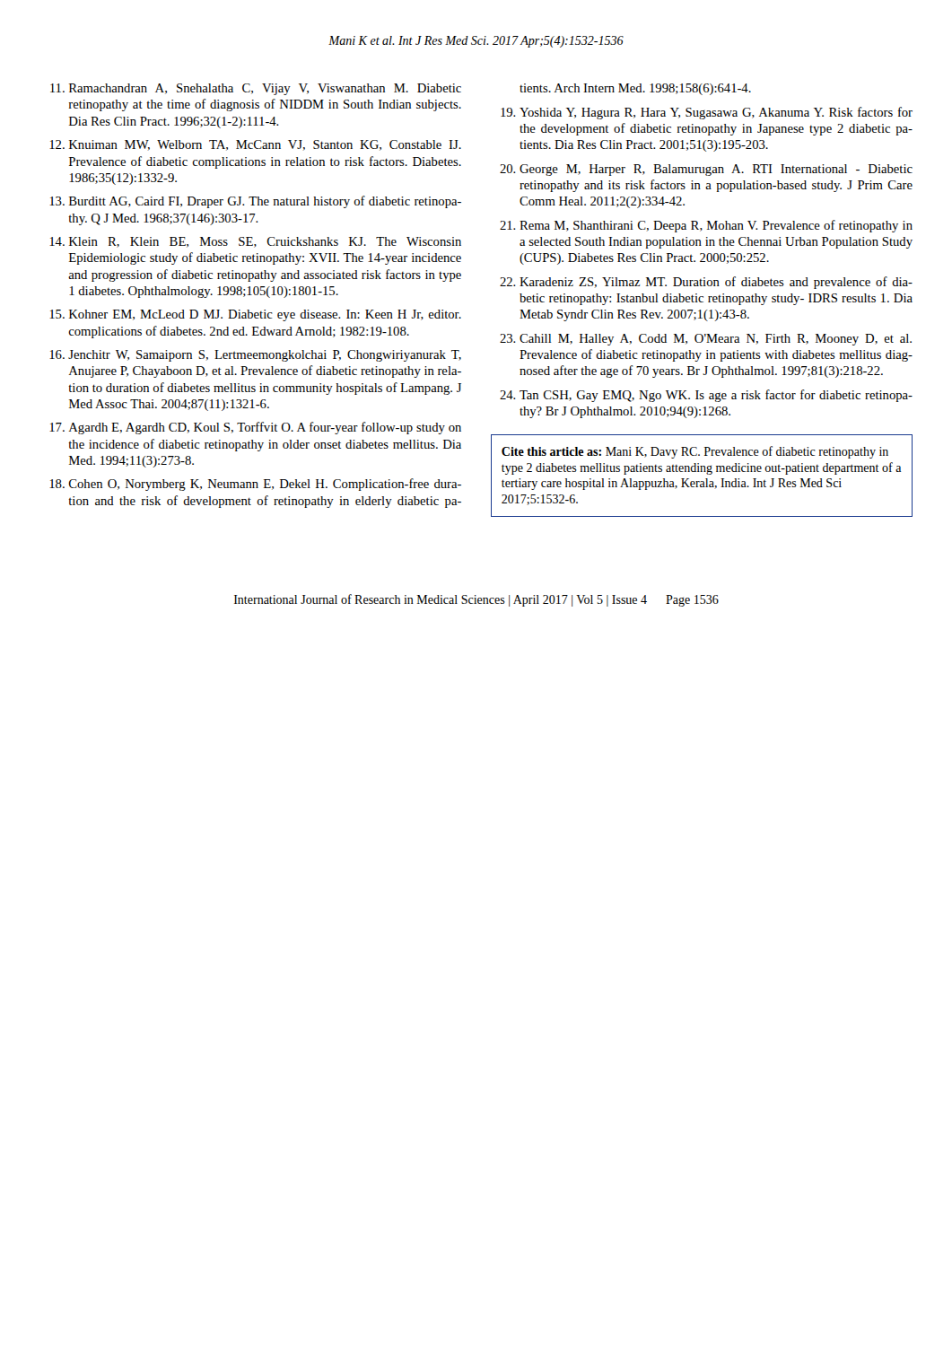Mani K et al. Int J Res Med Sci. 2017 Apr;5(4):1532-1536
Ramachandran A, Snehalatha C, Vijay V, Viswanathan M. Diabetic retinopathy at the time of diagnosis of NIDDM in South Indian subjects. Dia Res Clin Pract. 1996;32(1-2):111-4.
Knuiman MW, Welborn TA, McCann VJ, Stanton KG, Constable IJ. Prevalence of diabetic complications in relation to risk factors. Diabetes. 1986;35(12):1332-9.
Burditt AG, Caird FI, Draper GJ. The natural history of diabetic retinopathy. Q J Med. 1968;37(146):303-17.
Klein R, Klein BE, Moss SE, Cruickshanks KJ. The Wisconsin Epidemiologic study of diabetic retinopathy: XVII. The 14-year incidence and progression of diabetic retinopathy and associated risk factors in type 1 diabetes. Ophthalmology. 1998;105(10):1801-15.
Kohner EM, McLeod D MJ. Diabetic eye disease. In: Keen H Jr, editor. complications of diabetes. 2nd ed. Edward Arnold; 1982:19-108.
Jenchitr W, Samaiporn S, Lertmeemongkolchai P, Chongwiriyanurak T, Anujaree P, Chayaboon D, et al. Prevalence of diabetic retinopathy in relation to duration of diabetes mellitus in community hospitals of Lampang. J Med Assoc Thai. 2004;87(11):1321-6.
Agardh E, Agardh CD, Koul S, Torffvit O. A four-year follow-up study on the incidence of diabetic retinopathy in older onset diabetes mellitus. Dia Med. 1994;11(3):273-8.
Cohen O, Norymberg K, Neumann E, Dekel H. Complication-free duration and the risk of development of retinopathy in elderly diabetic patients. Arch Intern Med. 1998;158(6):641-4.
Yoshida Y, Hagura R, Hara Y, Sugasawa G, Akanuma Y. Risk factors for the development of diabetic retinopathy in Japanese type 2 diabetic patients. Dia Res Clin Pract. 2001;51(3):195-203.
George M, Harper R, Balamurugan A. RTI International - Diabetic retinopathy and its risk factors in a population-based study. J Prim Care Comm Heal. 2011;2(2):334-42.
Rema M, Shanthirani C, Deepa R, Mohan V. Prevalence of retinopathy in a selected South Indian population in the Chennai Urban Population Study (CUPS). Diabetes Res Clin Pract. 2000;50:252.
Karadeniz ZS, Yilmaz MT. Duration of diabetes and prevalence of diabetic retinopathy: Istanbul diabetic retinopathy study- IDRS results 1. Dia Metab Syndr Clin Res Rev. 2007;1(1):43-8.
Cahill M, Halley A, Codd M, O'Meara N, Firth R, Mooney D, et al. Prevalence of diabetic retinopathy in patients with diabetes mellitus diagnosed after the age of 70 years. Br J Ophthalmol. 1997;81(3):218-22.
Tan CSH, Gay EMQ, Ngo WK. Is age a risk factor for diabetic retinopathy? Br J Ophthalmol. 2010;94(9):1268.
Cite this article as: Mani K, Davy RC. Prevalence of diabetic retinopathy in type 2 diabetes mellitus patients attending medicine out-patient department of a tertiary care hospital in Alappuzha, Kerala, India. Int J Res Med Sci 2017;5:1532-6.
International Journal of Research in Medical Sciences | April 2017 | Vol 5 | Issue 4Page 1536